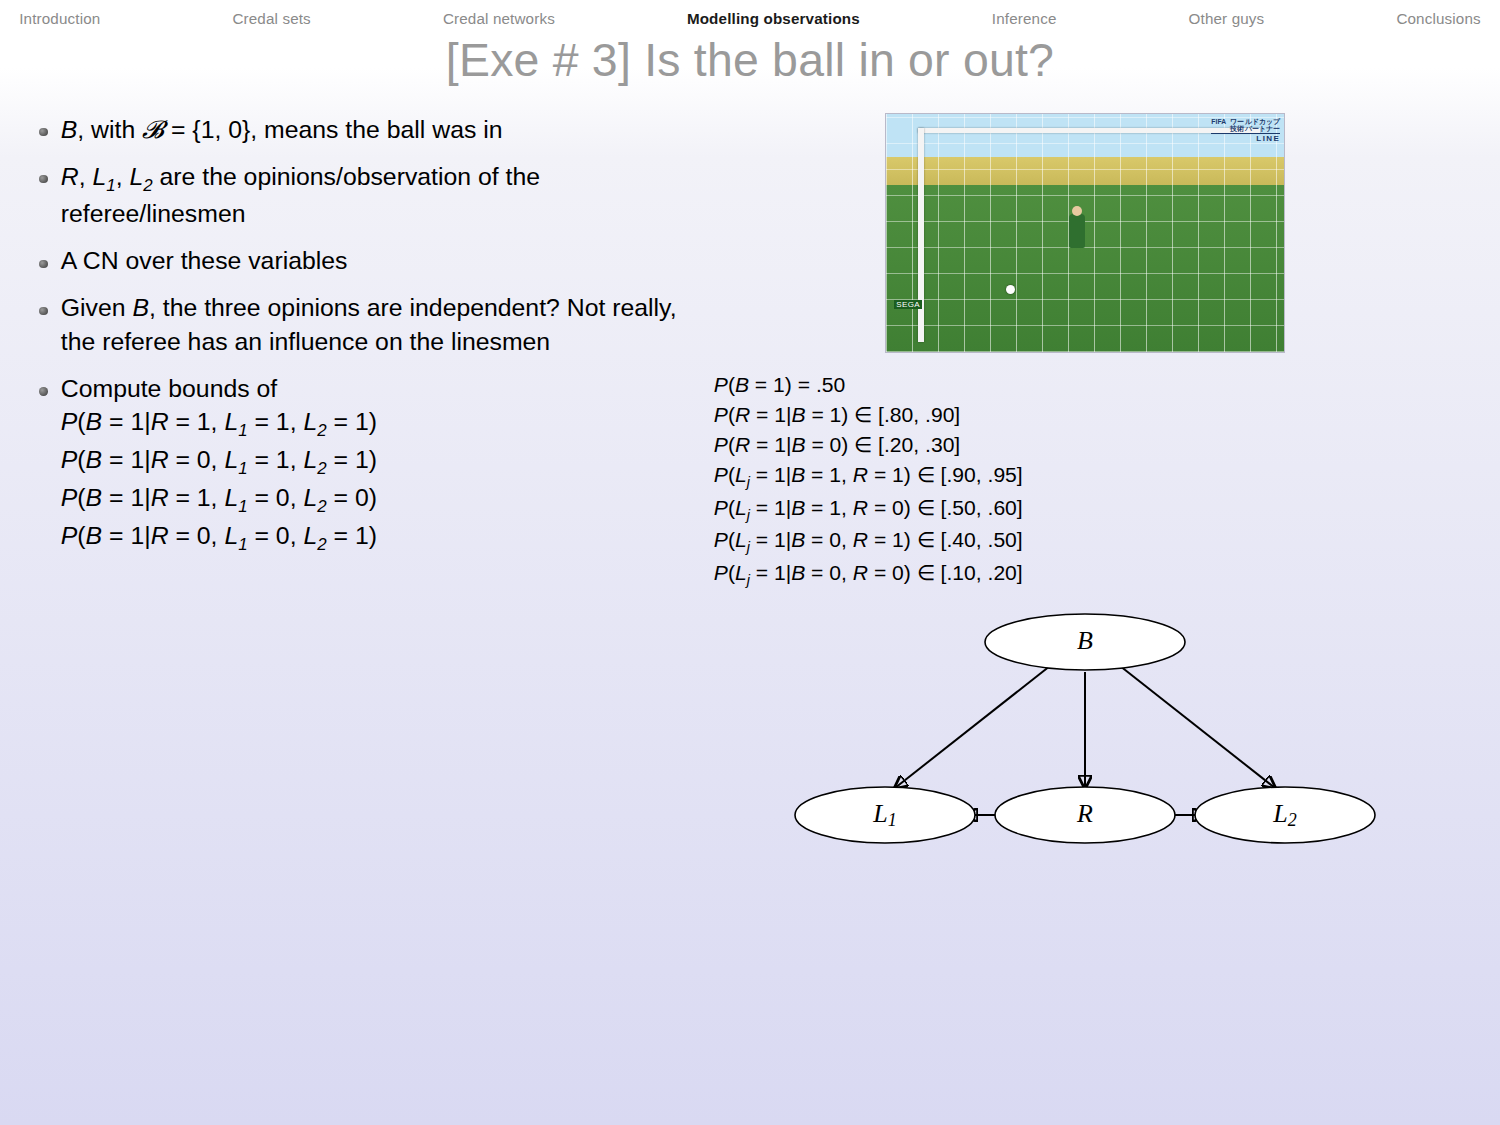Introduction Credal sets Credal networks Modelling observations Inference Other guys Conclusions
[Exe # 3] Is the ball in or out?
B, with 𝓑 = {1, 0}, means the ball was in
R, L1, L2 are the opinions/observation of the referee/linesmen
A CN over these variables
Given B, the three opinions are independent? Not really, the referee has an influence on the linesmen
Compute bounds of
P(B = 1|R = 1, L1 = 1, L2 = 1)
P(B = 1|R = 0, L1 = 1, L2 = 1)
P(B = 1|R = 1, L1 = 0, L2 = 0)
P(B = 1|R = 0, L1 = 0, L2 = 1)
SEGA
FIFA ワールドカップ
技術パートナー LINE
P(B = 1) = .50
P(R = 1|B = 1) ∈ [.80, .90]
P(R = 1|B = 0) ∈ [.20, .30]
P(Lj = 1|B = 1, R = 1) ∈ [.90, .95]
P(Lj = 1|B = 1, R = 0) ∈ [.50, .60]
P(Lj = 1|B = 0, R = 1) ∈ [.40, .50]
P(Lj = 1|B = 0, R = 0) ∈ [.10, .20]
B L1 R L2